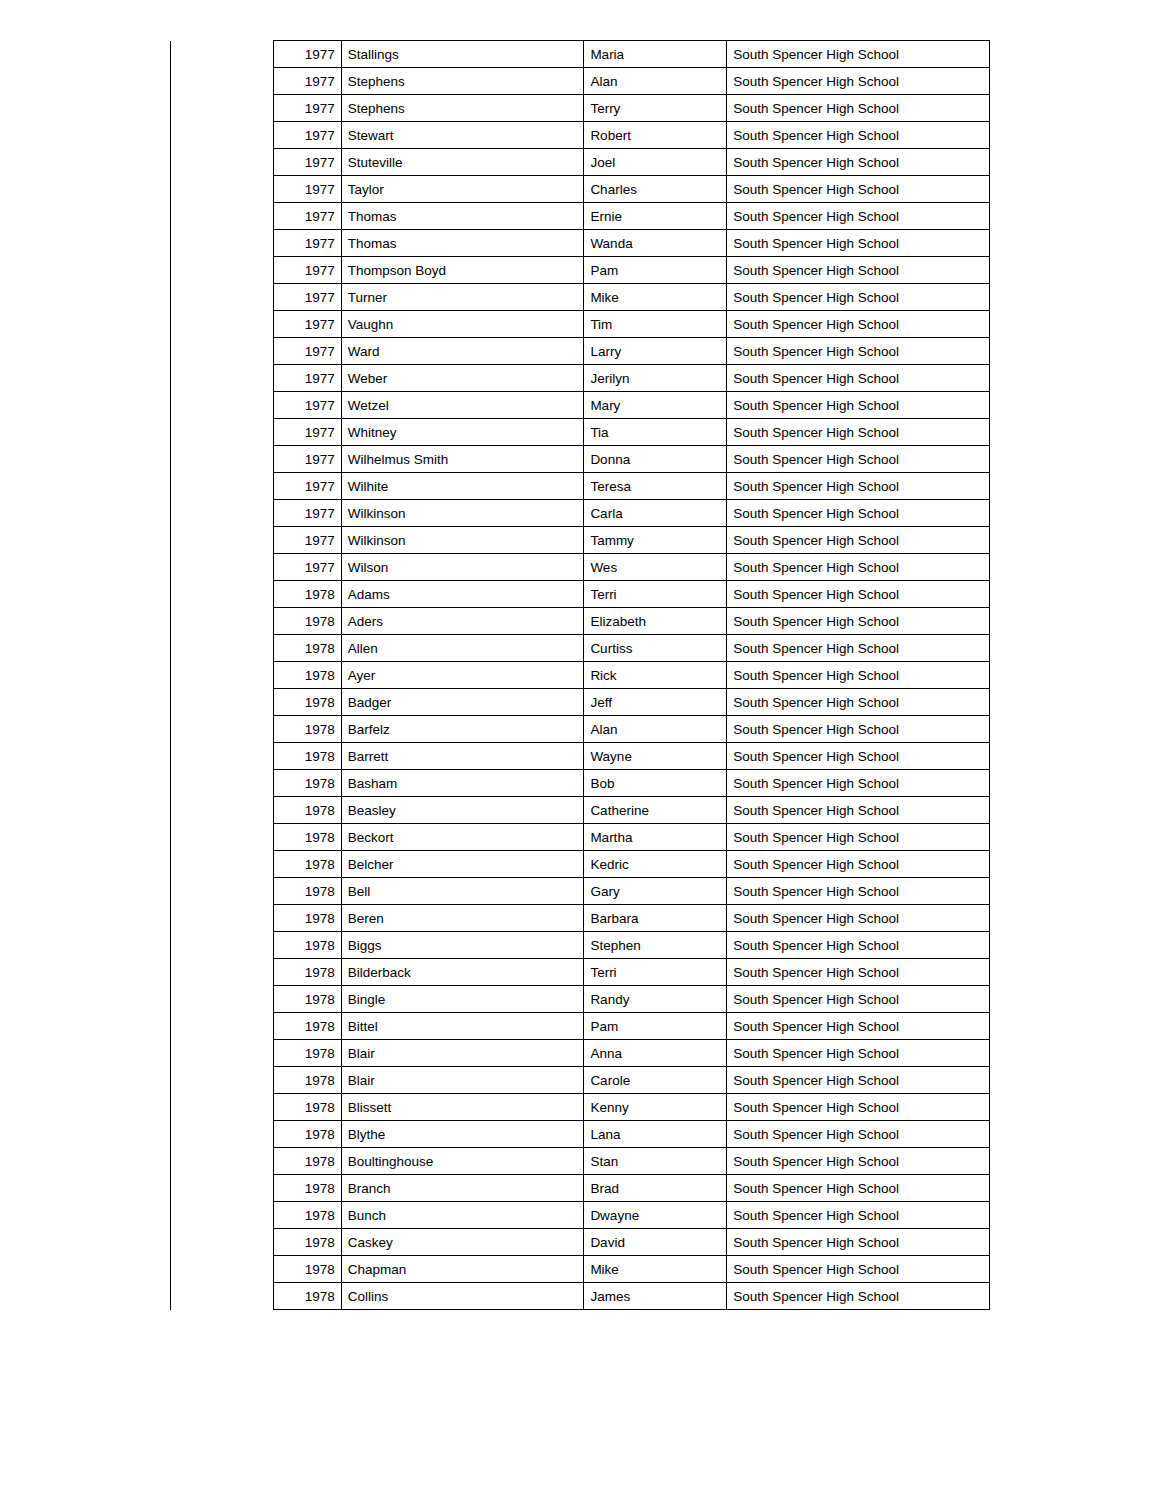| | 1977 | Stallings | Maria | South Spencer High School |
| | 1977 | Stephens | Alan | South Spencer High School |
| | 1977 | Stephens | Terry | South Spencer High School |
| | 1977 | Stewart | Robert | South Spencer High School |
| | 1977 | Stuteville | Joel | South Spencer High School |
| | 1977 | Taylor | Charles | South Spencer High School |
| | 1977 | Thomas | Ernie | South Spencer High School |
| | 1977 | Thomas | Wanda | South Spencer High School |
| | 1977 | Thompson Boyd | Pam | South Spencer High School |
| | 1977 | Turner | Mike | South Spencer High School |
| | 1977 | Vaughn | Tim | South Spencer High School |
| | 1977 | Ward | Larry | South Spencer High School |
| | 1977 | Weber | Jerilyn | South Spencer High School |
| | 1977 | Wetzel | Mary | South Spencer High School |
| | 1977 | Whitney | Tia | South Spencer High School |
| | 1977 | Wilhelmus Smith | Donna | South Spencer High School |
| | 1977 | Wilhite | Teresa | South Spencer High School |
| | 1977 | Wilkinson | Carla | South Spencer High School |
| | 1977 | Wilkinson | Tammy | South Spencer High School |
| | 1977 | Wilson | Wes | South Spencer High School |
| | 1978 | Adams | Terri | South Spencer High School |
| | 1978 | Aders | Elizabeth | South Spencer High School |
| | 1978 | Allen | Curtiss | South Spencer High School |
| | 1978 | Ayer | Rick | South Spencer High School |
| | 1978 | Badger | Jeff | South Spencer High School |
| | 1978 | Barfelz | Alan | South Spencer High School |
| | 1978 | Barrett | Wayne | South Spencer High School |
| | 1978 | Basham | Bob | South Spencer High School |
| | 1978 | Beasley | Catherine | South Spencer High School |
| | 1978 | Beckort | Martha | South Spencer High School |
| | 1978 | Belcher | Kedric | South Spencer High School |
| | 1978 | Bell | Gary | South Spencer High School |
| | 1978 | Beren | Barbara | South Spencer High School |
| | 1978 | Biggs | Stephen | South Spencer High School |
| | 1978 | Bilderback | Terri | South Spencer High School |
| | 1978 | Bingle | Randy | South Spencer High School |
| | 1978 | Bittel | Pam | South Spencer High School |
| | 1978 | Blair | Anna | South Spencer High School |
| | 1978 | Blair | Carole | South Spencer High School |
| | 1978 | Blissett | Kenny | South Spencer High School |
| | 1978 | Blythe | Lana | South Spencer High School |
| | 1978 | Boultinghouse | Stan | South Spencer High School |
| | 1978 | Branch | Brad | South Spencer High School |
| | 1978 | Bunch | Dwayne | South Spencer High School |
| | 1978 | Caskey | David | South Spencer High School |
| | 1978 | Chapman | Mike | South Spencer High School |
| | 1978 | Collins | James | South Spencer High School |